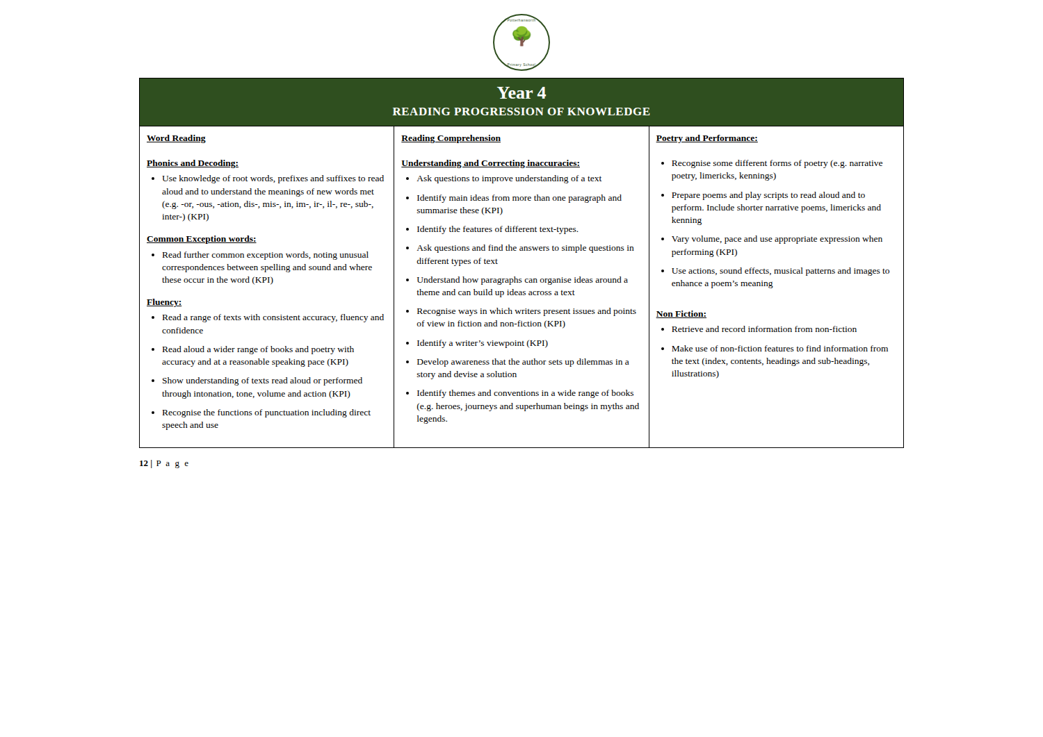Potterhanworth
🌳
Primary School
Year 4
READING PROGRESSION OF KNOWLEDGE
| Word Reading Phonics and Decoding: Use knowledge of root words, prefixes and suffixes to read aloud and to understand the meanings of new words met (e.g. -or, -ous, -ation, dis-, mis-, in, im-, ir-, il-, re-, sub-, inter-) (KPI) Common Exception words: Read further common exception words, noting unusual correspondences between spelling and sound and where these occur in the word (KPI) Fluency: Read a range of texts with consistent accuracy, fluency and confidence Read aloud a wider range of books and poetry with accuracy and at a reasonable speaking pace (KPI) Show understanding of texts read aloud or performed through intonation, tone, volume and action (KPI) Recognise the functions of punctuation including direct speech and use | Reading Comprehension Understanding and Correcting inaccuracies: Ask questions to improve understanding of a text Identify main ideas from more than one paragraph and summarise these (KPI) Identify the features of different text-types. Ask questions and find the answers to simple questions in different types of text Understand how paragraphs can organise ideas around a theme and can build up ideas across a text Recognise ways in which writers present issues and points of view in fiction and non-fiction (KPI) Identify a writer’s viewpoint (KPI) Develop awareness that the author sets up dilemmas in a story and devise a solution Identify themes and conventions in a wide range of books (e.g. heroes, journeys and superhuman beings in myths and legends. | Poetry and Performance: Recognise some different forms of poetry (e.g. narrative poetry, limericks, kennings) Prepare poems and play scripts to read aloud and to perform. Include shorter narrative poems, limericks and kenning Vary volume, pace and use appropriate expression when performing (KPI) Use actions, sound effects, musical patterns and images to enhance a poem’s meaning Non Fiction: Retrieve and record information from non-fiction Make use of non-fiction features to find information from the text (index, contents, headings and sub-headings, illustrations) |
12 | P a g e